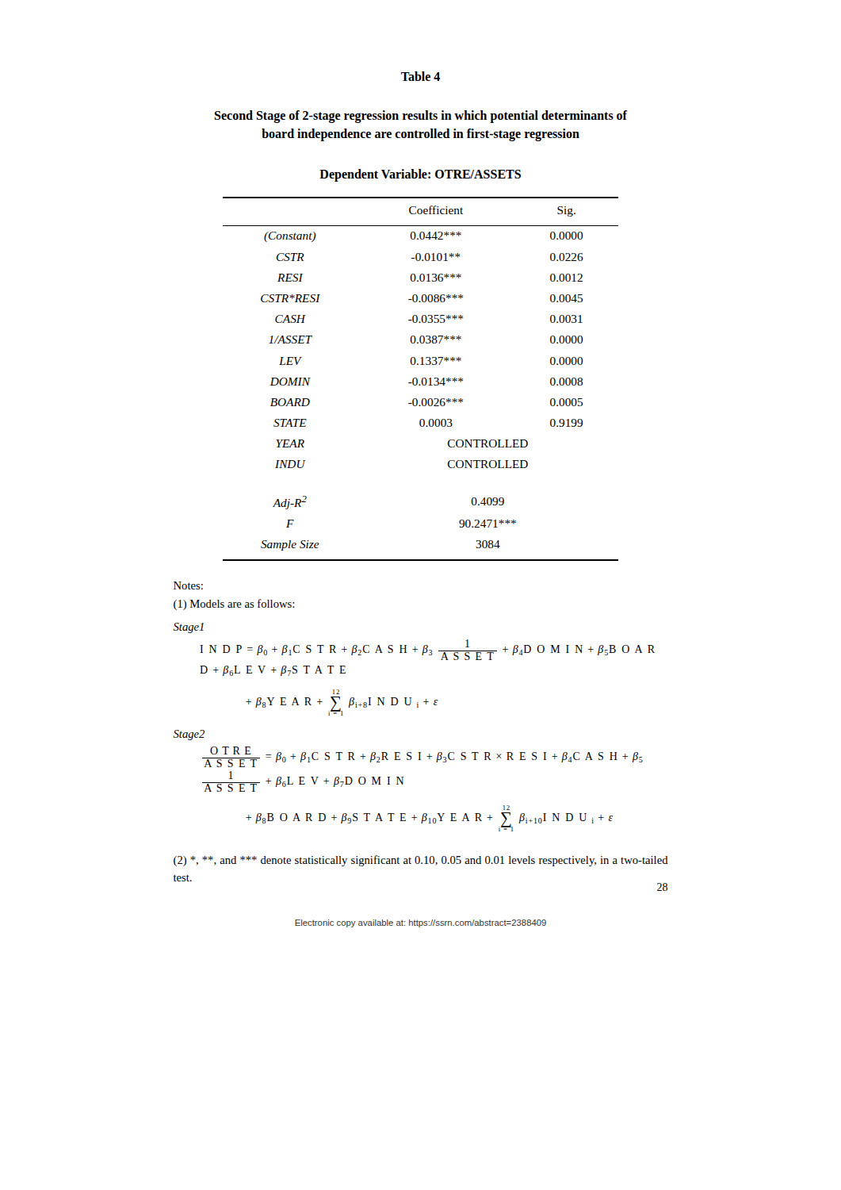Table 4
Second Stage of 2-stage regression results in which potential determinants of board independence are controlled in first-stage regression
Dependent Variable: OTRE/ASSETS
| | Coefficient | Sig. |
| --- | --- | --- |
| (Constant) | 0.0442*** | 0.0000 |
| CSTR | -0.0101** | 0.0226 |
| RESI | 0.0136*** | 0.0012 |
| CSTR*RESI | -0.0086*** | 0.0045 |
| CASH | -0.0355*** | 0.0031 |
| 1/ ASSET | 0.0387*** | 0.0000 |
| LEV | 0.1337*** | 0.0000 |
| DOMIN | -0.0134*** | 0.0008 |
| BOARD | -0.0026*** | 0.0005 |
| STATE | 0.0003 | 0.9199 |
| YEAR | CONTROLLED |
| INDU | CONTROLLED |
| Adj-R 2 | 0.4099 |
| F | 90.2471*** |
| Sample Size | 3084 |
Notes:
(1) Models are as follows:
Stage1
I N D P = β0 + β1C S T R + β2C A S H + β3 1 A S S E T + β4D O M I N + β5B O A R D + β6L E V + β7S T A T E
+ β8Y E A R + 12∑i = 1 βi+8I N D U i + ε
Stage2
O T R E A S S E T = β0 + β1C S T R + β2R E S I + β3C S T R × R E S I + β4C A S H + β5 1 A S S E T + β6L E V + β7D O M I N
+ β8B O A R D + β9S T A T E + β10Y E A R + 12∑i = 1 βi+10I N D U i + ε
(2) *, **, and *** denote statistically significant at 0.10, 0.05 and 0.01 levels respectively, in a two-tailed test.
28
Electronic copy available at: https://ssrn.com/abstract=2388409